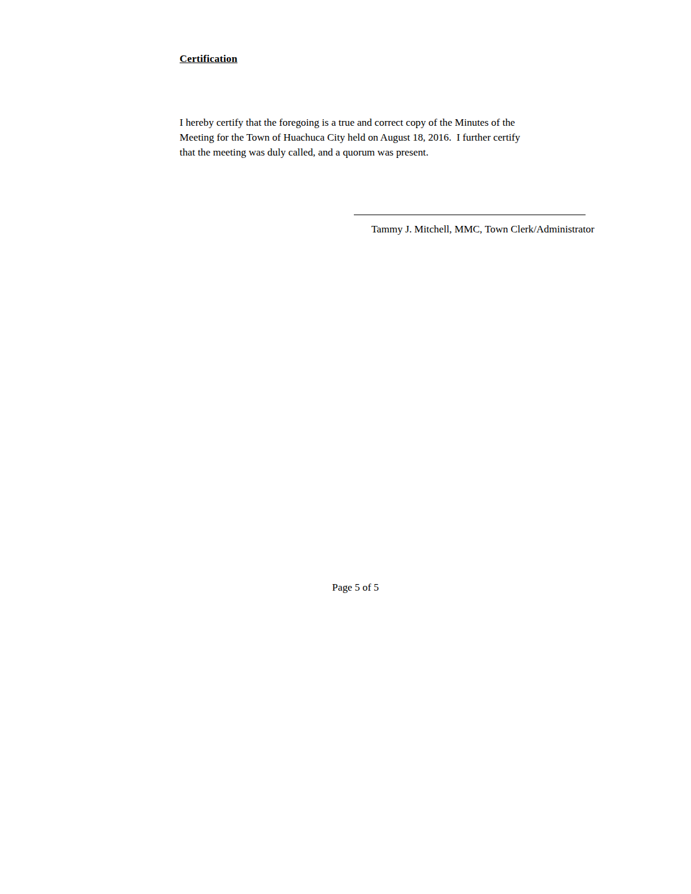Certification
I hereby certify that the foregoing is a true and correct copy of the Minutes of the Meeting for the Town of Huachuca City held on August 18, 2016. I further certify that the meeting was duly called, and a quorum was present.
Tammy J. Mitchell, MMC, Town Clerk/Administrator
Page 5 of 5